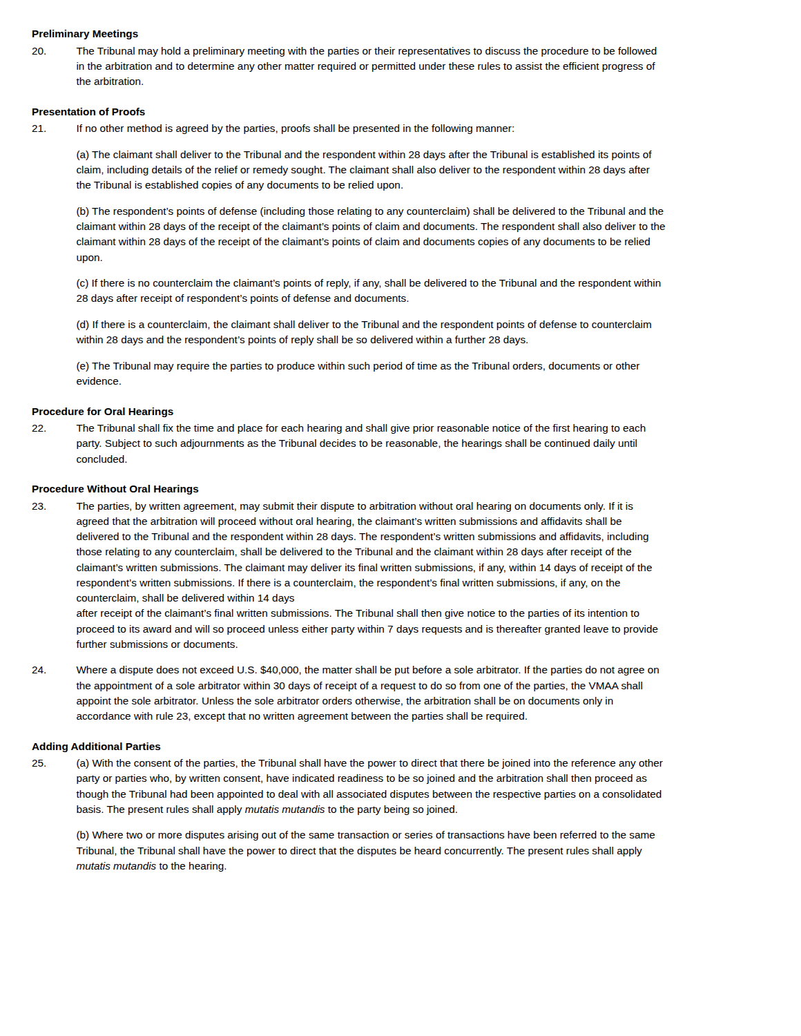Preliminary Meetings
20.
The Tribunal may hold a preliminary meeting with the parties or their representatives to discuss the procedure to be followed in the arbitration and to determine any other matter required or permitted under these rules to assist the efficient progress of the arbitration.
Presentation of Proofs
21.
If no other method is agreed by the parties, proofs shall be presented in the following manner:
(a) The claimant shall deliver to the Tribunal and the respondent within 28 days after the Tribunal is established its points of claim, including details of the relief or remedy sought. The claimant shall also deliver to the respondent within 28 days after the Tribunal is established copies of any documents to be relied upon.
(b) The respondent’s points of defense (including those relating to any counterclaim) shall be delivered to the Tribunal and the claimant within 28 days of the receipt of the claimant’s points of claim and documents. The respondent shall also deliver to the claimant within 28 days of the receipt of the claimant’s points of claim and documents copies of any documents to be relied upon.
(c) If there is no counterclaim the claimant’s points of reply, if any, shall be delivered to the Tribunal and the respondent within 28 days after receipt of respondent’s points of defense and documents.
(d) If there is a counterclaim, the claimant shall deliver to the Tribunal and the respondent points of defense to counterclaim within 28 days and the respondent’s points of reply shall be so delivered within a further 28 days.
(e) The Tribunal may require the parties to produce within such period of time as the Tribunal orders, documents or other evidence.
Procedure for Oral Hearings
22.
The Tribunal shall fix the time and place for each hearing and shall give prior reasonable notice of the first hearing to each party. Subject to such adjournments as the Tribunal decides to be reasonable, the hearings shall be continued daily until concluded.
Procedure Without Oral Hearings
23.
The parties, by written agreement, may submit their dispute to arbitration without oral hearing on documents only. If it is agreed that the arbitration will proceed without oral hearing, the claimant’s written submissions and affidavits shall be delivered to the Tribunal and the respondent within 28 days. The respondent’s written submissions and affidavits, including those relating to any counterclaim, shall be delivered to the Tribunal and the claimant within 28 days after receipt of the claimant’s written submissions. The claimant may deliver its final written submissions, if any, within 14 days of receipt of the respondent’s written submissions. If there is a counterclaim, the respondent’s final written submissions, if any, on the counterclaim, shall be delivered within 14 days
after receipt of the claimant’s final written submissions. The Tribunal shall then give notice to the parties of its intention to proceed to its award and will so proceed unless either party within 7 days requests and is thereafter granted leave to provide further submissions or documents.
24.
Where a dispute does not exceed U.S. $40,000, the matter shall be put before a sole arbitrator. If the parties do not agree on the appointment of a sole arbitrator within 30 days of receipt of a request to do so from one of the parties, the VMAA shall appoint the sole arbitrator. Unless the sole arbitrator orders otherwise, the arbitration shall be on documents only in accordance with rule 23, except that no written agreement between the parties shall be required.
Adding Additional Parties
25.
(a) With the consent of the parties, the Tribunal shall have the power to direct that there be joined into the reference any other party or parties who, by written consent, have indicated readiness to be so joined and the arbitration shall then proceed as though the Tribunal had been appointed to deal with all associated disputes between the respective parties on a consolidated basis. The present rules shall apply mutatis mutandis to the party being so joined.
(b) Where two or more disputes arising out of the same transaction or series of transactions have been referred to the same Tribunal, the Tribunal shall have the power to direct that the disputes be heard concurrently. The present rules shall apply mutatis mutandis to the hearing.